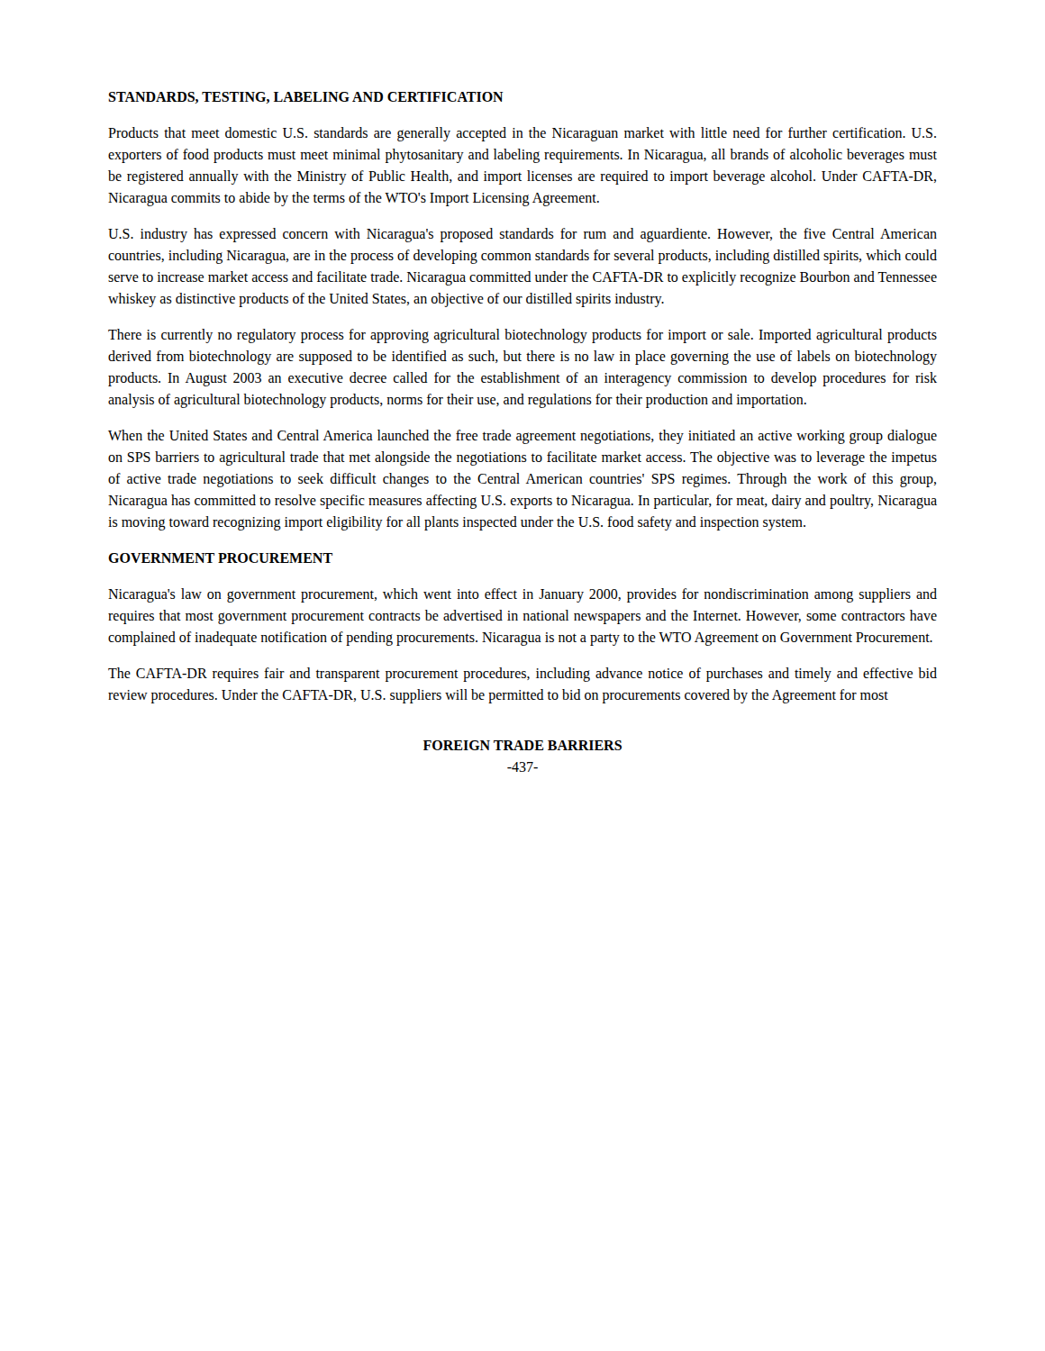Standards, Testing, Labeling and Certification
Products that meet domestic U.S. standards are generally accepted in the Nicaraguan market with little need for further certification. U.S. exporters of food products must meet minimal phytosanitary and labeling requirements. In Nicaragua, all brands of alcoholic beverages must be registered annually with the Ministry of Public Health, and import licenses are required to import beverage alcohol. Under CAFTA-DR, Nicaragua commits to abide by the terms of the WTO's Import Licensing Agreement.
U.S. industry has expressed concern with Nicaragua's proposed standards for rum and aguardiente. However, the five Central American countries, including Nicaragua, are in the process of developing common standards for several products, including distilled spirits, which could serve to increase market access and facilitate trade. Nicaragua committed under the CAFTA-DR to explicitly recognize Bourbon and Tennessee whiskey as distinctive products of the United States, an objective of our distilled spirits industry.
There is currently no regulatory process for approving agricultural biotechnology products for import or sale. Imported agricultural products derived from biotechnology are supposed to be identified as such, but there is no law in place governing the use of labels on biotechnology products. In August 2003 an executive decree called for the establishment of an interagency commission to develop procedures for risk analysis of agricultural biotechnology products, norms for their use, and regulations for their production and importation.
When the United States and Central America launched the free trade agreement negotiations, they initiated an active working group dialogue on SPS barriers to agricultural trade that met alongside the negotiations to facilitate market access. The objective was to leverage the impetus of active trade negotiations to seek difficult changes to the Central American countries' SPS regimes. Through the work of this group, Nicaragua has committed to resolve specific measures affecting U.S. exports to Nicaragua. In particular, for meat, dairy and poultry, Nicaragua is moving toward recognizing import eligibility for all plants inspected under the U.S. food safety and inspection system.
Government Procurement
Nicaragua's law on government procurement, which went into effect in January 2000, provides for nondiscrimination among suppliers and requires that most government procurement contracts be advertised in national newspapers and the Internet. However, some contractors have complained of inadequate notification of pending procurements. Nicaragua is not a party to the WTO Agreement on Government Procurement.
The CAFTA-DR requires fair and transparent procurement procedures, including advance notice of purchases and timely and effective bid review procedures. Under the CAFTA-DR, U.S. suppliers will be permitted to bid on procurements covered by the Agreement for most
FOREIGN TRADE BARRIERS
-437-